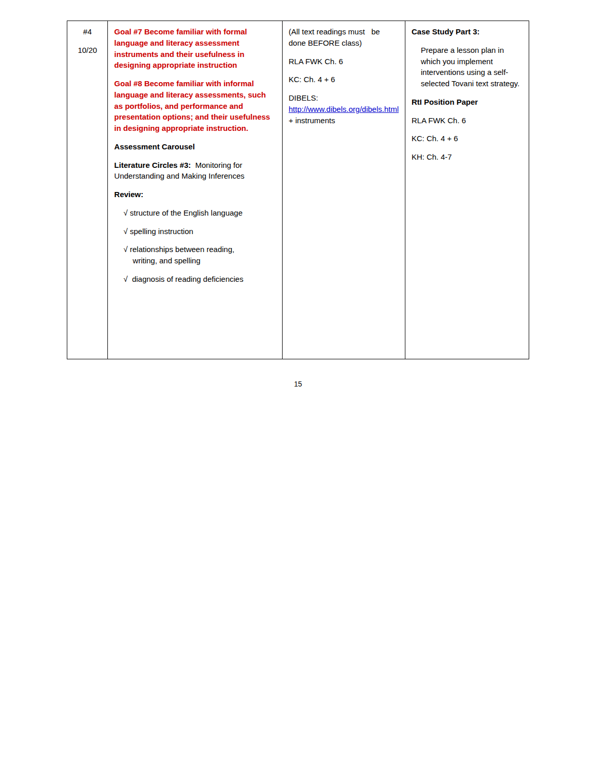| #4 10/20 | Goal #7 Become familiar with formal language and literacy assessment instruments and their usefulness in designing appropriate instruction Goal #8 Become familiar with informal language and literacy assessments, such as portfolios, and performance and presentation options; and their usefulness in designing appropriate instruction. Assessment Carousel Literature Circles #3: Monitoring for Understanding and Making Inferences Review: √ structure of the English language √ spelling instruction √ relationships between reading, writing, and spelling √ diagnosis of reading deficiencies | (All text readings must be done BEFORE class) RLA FWK Ch. 6 KC: Ch. 4 + 6 DIBELS: http://www.dibels.org/dibels.html + instruments | Case Study Part 3: Prepare a lesson plan in which you implement interventions using a self-selected Tovani text strategy. RtI Position Paper RLA FWK Ch. 6 KC: Ch. 4 + 6 KH: Ch. 4-7 |
15